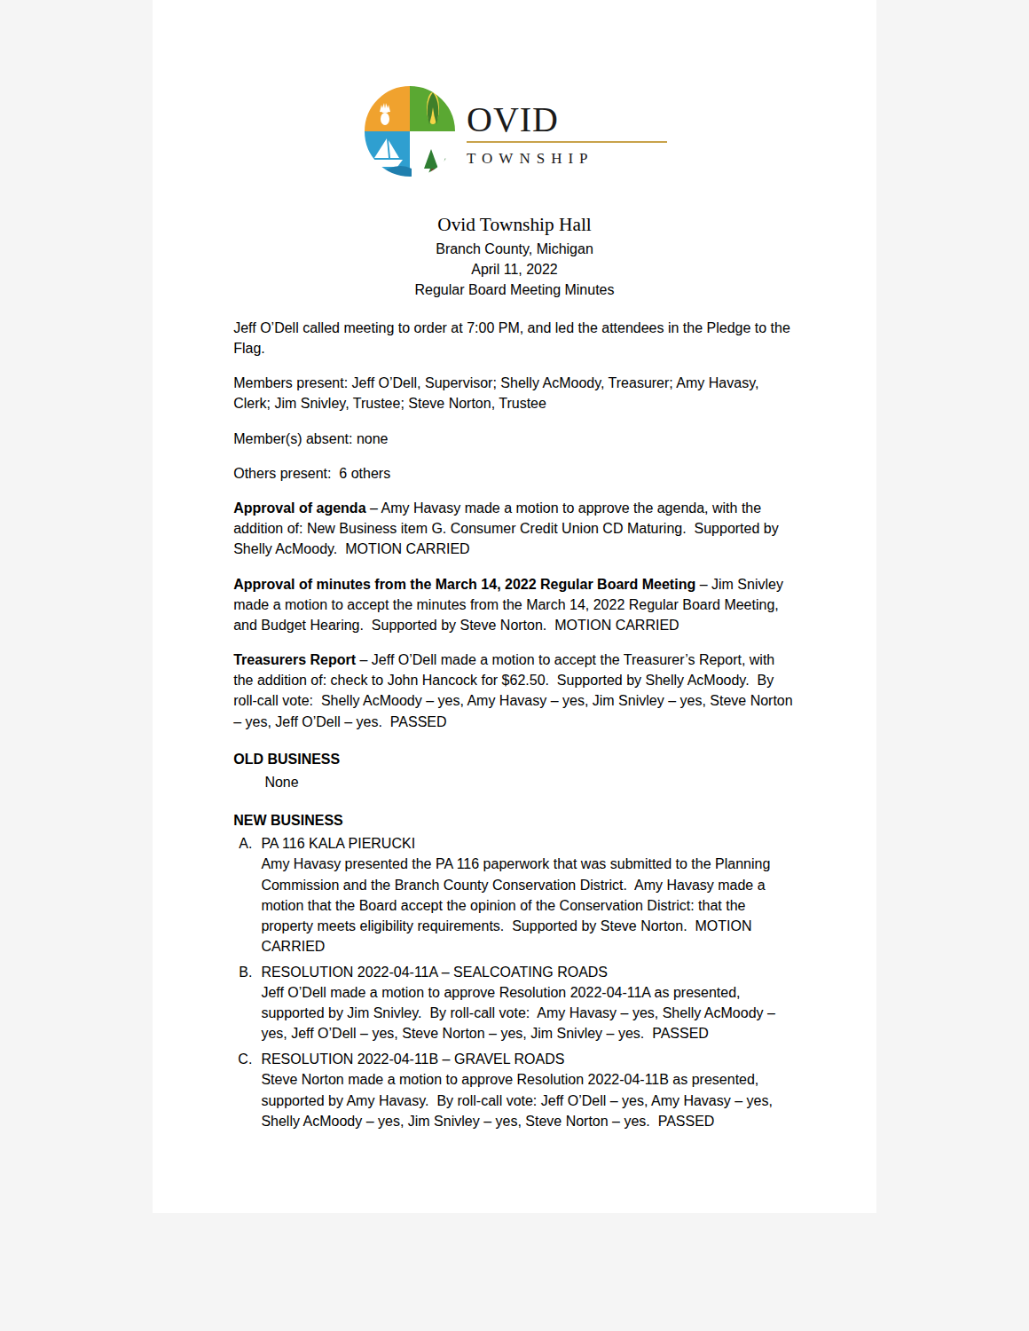OVID TOWNSHIP
Ovid Township Hall
Branch County, Michigan
April 11, 2022
Regular Board Meeting Minutes
Jeff O’Dell called meeting to order at 7:00 PM, and led the attendees in the Pledge to the Flag.
Members present: Jeff O’Dell, Supervisor; Shelly AcMoody, Treasurer; Amy Havasy, Clerk; Jim Snivley, Trustee; Steve Norton, Trustee
Member(s) absent: none
Others present: 6 others
Approval of agenda – Amy Havasy made a motion to approve the agenda, with the addition of: New Business item G. Consumer Credit Union CD Maturing. Supported by Shelly AcMoody. MOTION CARRIED
Approval of minutes from the March 14, 2022 Regular Board Meeting – Jim Snivley made a motion to accept the minutes from the March 14, 2022 Regular Board Meeting, and Budget Hearing. Supported by Steve Norton. MOTION CARRIED
Treasurers Report – Jeff O’Dell made a motion to accept the Treasurer’s Report, with the addition of: check to John Hancock for $62.50. Supported by Shelly AcMoody. By roll-call vote: Shelly AcMoody – yes, Amy Havasy – yes, Jim Snivley – yes, Steve Norton – yes, Jeff O’Dell – yes. PASSED
OLD BUSINESS
None
NEW BUSINESS
PA 116 KALA PIERUCKI
Amy Havasy presented the PA 116 paperwork that was submitted to the Planning Commission and the Branch County Conservation District. Amy Havasy made a motion that the Board accept the opinion of the Conservation District: that the property meets eligibility requirements. Supported by Steve Norton. MOTION CARRIED
RESOLUTION 2022-04-11A – SEALCOATING ROADS
Jeff O’Dell made a motion to approve Resolution 2022-04-11A as presented, supported by Jim Snivley. By roll-call vote: Amy Havasy – yes, Shelly AcMoody – yes, Jeff O’Dell – yes, Steve Norton – yes, Jim Snivley – yes. PASSED
RESOLUTION 2022-04-11B – GRAVEL ROADS
Steve Norton made a motion to approve Resolution 2022-04-11B as presented, supported by Amy Havasy. By roll-call vote: Jeff O’Dell – yes, Amy Havasy – yes, Shelly AcMoody – yes, Jim Snivley – yes, Steve Norton – yes. PASSED